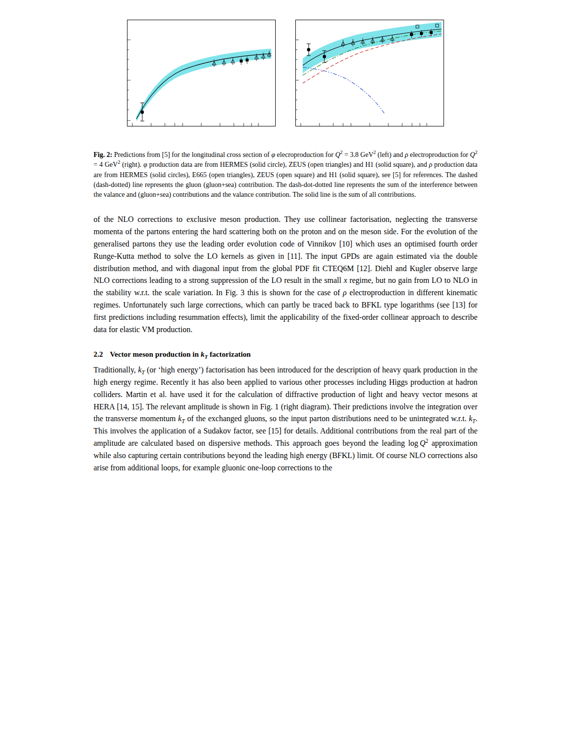σL(γ*p–>φp) [nb] 102 101 100 4 6 8 10 20 40 60 80 100 W[GeV]
σL(γ*p–>ρp) [nb] 102 101 4 6 8 10 20 40 60 80 100 W[GeV]
Fig. 2: Predictions from [5] for the longitudinal cross section of φ elecroproduction for Q2 = 3.8 GeV2 (left) and ρ electroproduction for Q2 = 4 GeV2 (right). φ production data are from HERMES (solid circle), ZEUS (open triangles) and H1 (solid square), and ρ production data are from HERMES (solid circles), E665 (open triangles), ZEUS (open square) and H1 (solid square), see [5] for references. The dashed (dash-dotted) line represents the gluon (gluon+sea) contribution. The dash-dot-dotted line represents the sum of the interference between the valance and (gluon+sea) contributions and the valance contribution. The solid line is the sum of all contributions.
of the NLO corrections to exclusive meson production. They use collinear factorisation, neglecting the transverse momenta of the partons entering the hard scattering both on the proton and on the meson side. For the evolution of the generalised partons they use the leading order evolution code of Vinnikov [10] which uses an optimised fourth order Runge-Kutta method to solve the LO kernels as given in [11]. The input GPDs are again estimated via the double distribution method, and with diagonal input from the global PDF fit CTEQ6M [12]. Diehl and Kugler observe large NLO corrections leading to a strong suppression of the LO result in the small x regime, but no gain from LO to NLO in the stability w.r.t. the scale variation. In Fig. 3 this is shown for the case of ρ electroproduction in different kinematic regimes. Unfortunately such large corrections, which can partly be traced back to BFKL type logarithms (see [13] for first predictions including resummation effects), limit the applicability of the fixed-order collinear approach to describe data for elastic VM production.
2.2 Vector meson production in kT factorization
Traditionally, kT (or ‘high energy’) factorisation has been introduced for the description of heavy quark production in the high energy regime. Recently it has also been applied to various other processes including Higgs production at hadron colliders. Martin et al. have used it for the calculation of diffractive production of light and heavy vector mesons at HERA [14, 15]. The relevant amplitude is shown in Fig. 1 (right diagram). Their predictions involve the integration over the transverse momentum kT of the exchanged gluons, so the input parton distributions need to be unintegrated w.r.t. kT. This involves the application of a Sudakov factor, see [15] for details. Additional contributions from the real part of the amplitude are calculated based on dispersive methods. This approach goes beyond the leading log Q2 approximation while also capturing certain contributions beyond the leading high energy (BFKL) limit. Of course NLO corrections also arise from additional loops, for example gluonic one-loop corrections to the